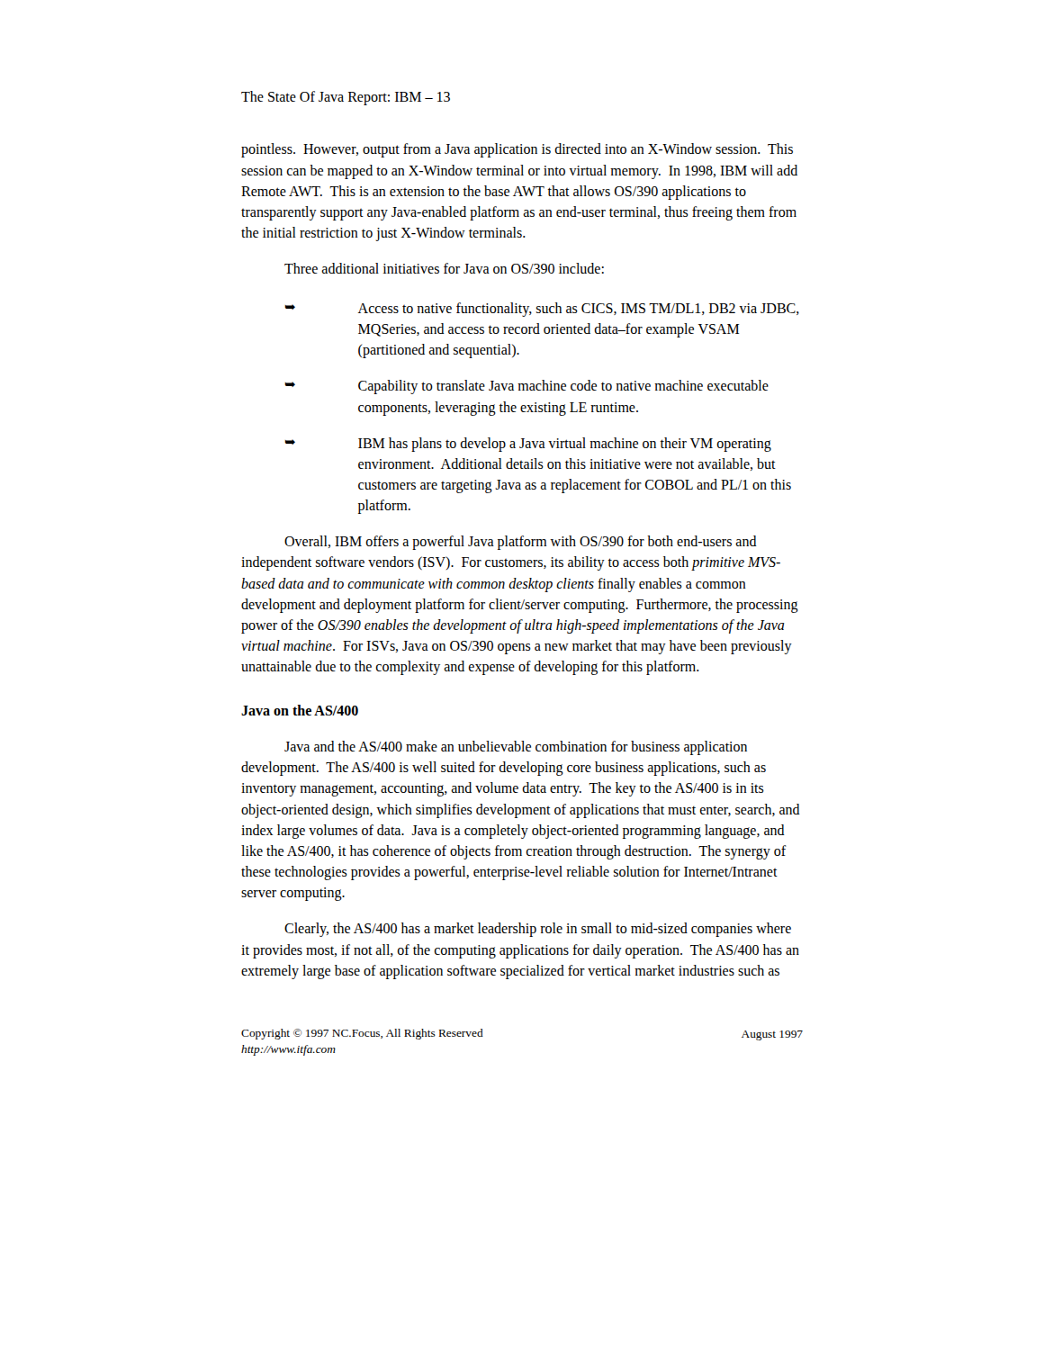The State Of Java Report: IBM – 13
pointless. However, output from a Java application is directed into an X-Window session. This session can be mapped to an X-Window terminal or into virtual memory. In 1998, IBM will add Remote AWT. This is an extension to the base AWT that allows OS/390 applications to transparently support any Java-enabled platform as an end-user terminal, thus freeing them from the initial restriction to just X-Window terminals.
Three additional initiatives for Java on OS/390 include:
Access to native functionality, such as CICS, IMS TM/DL1, DB2 via JDBC, MQSeries, and access to record oriented data–for example VSAM (partitioned and sequential).
Capability to translate Java machine code to native machine executable components, leveraging the existing LE runtime.
IBM has plans to develop a Java virtual machine on their VM operating environment. Additional details on this initiative were not available, but customers are targeting Java as a replacement for COBOL and PL/1 on this platform.
Overall, IBM offers a powerful Java platform with OS/390 for both end-users and independent software vendors (ISV). For customers, its ability to access both primitive MVS-based data and to communicate with common desktop clients finally enables a common development and deployment platform for client/server computing. Furthermore, the processing power of the OS/390 enables the development of ultra high-speed implementations of the Java virtual machine. For ISVs, Java on OS/390 opens a new market that may have been previously unattainable due to the complexity and expense of developing for this platform.
Java on the AS/400
Java and the AS/400 make an unbelievable combination for business application development. The AS/400 is well suited for developing core business applications, such as inventory management, accounting, and volume data entry. The key to the AS/400 is in its object-oriented design, which simplifies development of applications that must enter, search, and index large volumes of data. Java is a completely object-oriented programming language, and like the AS/400, it has coherence of objects from creation through destruction. The synergy of these technologies provides a powerful, enterprise-level reliable solution for Internet/Intranet server computing.
Clearly, the AS/400 has a market leadership role in small to mid-sized companies where it provides most, if not all, of the computing applications for daily operation. The AS/400 has an extremely large base of application software specialized for vertical market industries such as
Copyright © 1997 NC.Focus, All Rights Reserved
http://www.itfa.com
August 1997